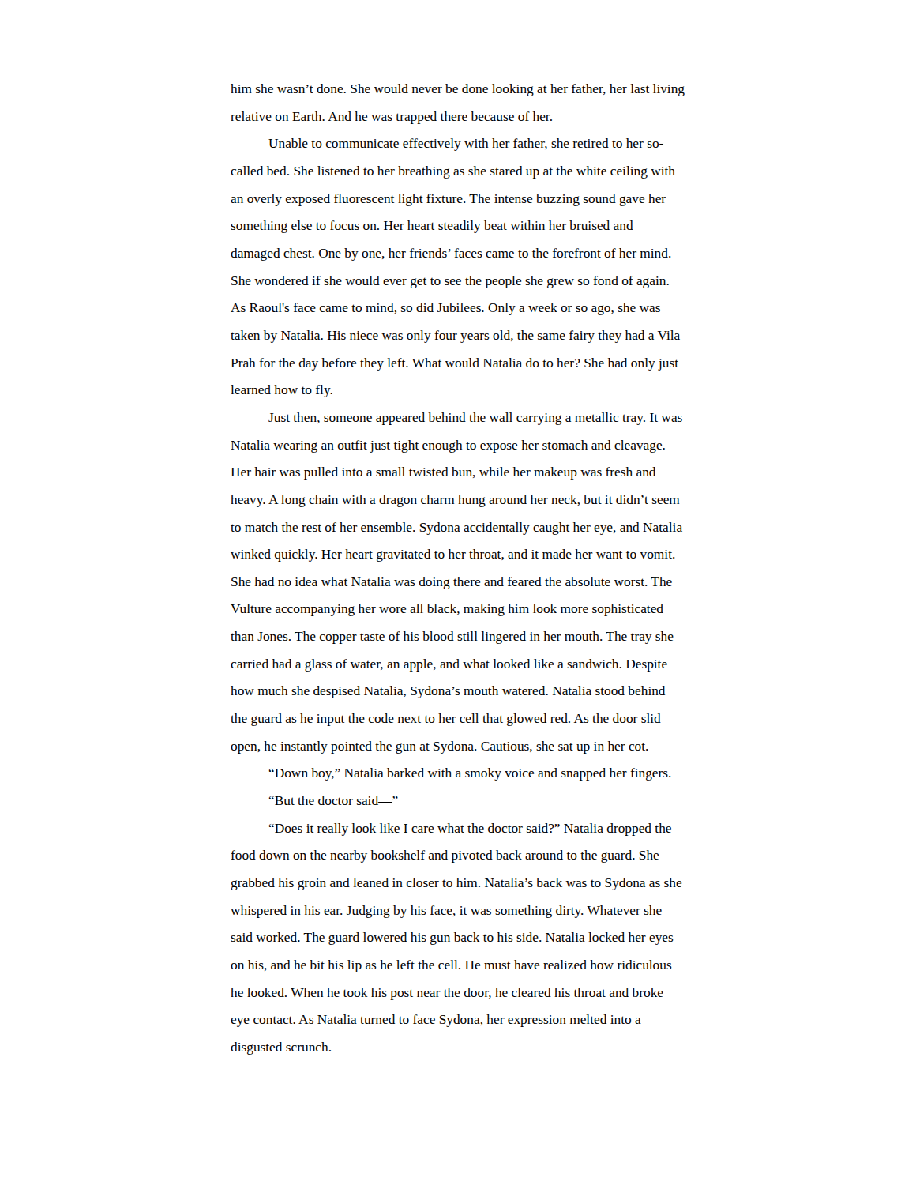him she wasn’t done. She would never be done looking at her father, her last living relative on Earth. And he was trapped there because of her.
Unable to communicate effectively with her father, she retired to her so-called bed. She listened to her breathing as she stared up at the white ceiling with an overly exposed fluorescent light fixture. The intense buzzing sound gave her something else to focus on. Her heart steadily beat within her bruised and damaged chest. One by one, her friends’ faces came to the forefront of her mind. She wondered if she would ever get to see the people she grew so fond of again. As Raoul's face came to mind, so did Jubilees. Only a week or so ago, she was taken by Natalia. His niece was only four years old, the same fairy they had a Vila Prah for the day before they left. What would Natalia do to her? She had only just learned how to fly.
Just then, someone appeared behind the wall carrying a metallic tray. It was Natalia wearing an outfit just tight enough to expose her stomach and cleavage. Her hair was pulled into a small twisted bun, while her makeup was fresh and heavy. A long chain with a dragon charm hung around her neck, but it didn’t seem to match the rest of her ensemble. Sydona accidentally caught her eye, and Natalia winked quickly. Her heart gravitated to her throat, and it made her want to vomit. She had no idea what Natalia was doing there and feared the absolute worst. The Vulture accompanying her wore all black, making him look more sophisticated than Jones. The copper taste of his blood still lingered in her mouth. The tray she carried had a glass of water, an apple, and what looked like a sandwich. Despite how much she despised Natalia, Sydona’s mouth watered. Natalia stood behind the guard as he input the code next to her cell that glowed red. As the door slid open, he instantly pointed the gun at Sydona. Cautious, she sat up in her cot.
“Down boy,” Natalia barked with a smoky voice and snapped her fingers.
“But the doctor said—”
“Does it really look like I care what the doctor said?” Natalia dropped the food down on the nearby bookshelf and pivoted back around to the guard. She grabbed his groin and leaned in closer to him. Natalia’s back was to Sydona as she whispered in his ear. Judging by his face, it was something dirty. Whatever she said worked. The guard lowered his gun back to his side. Natalia locked her eyes on his, and he bit his lip as he left the cell. He must have realized how ridiculous he looked. When he took his post near the door, he cleared his throat and broke eye contact. As Natalia turned to face Sydona, her expression melted into a disgusted scrunch.